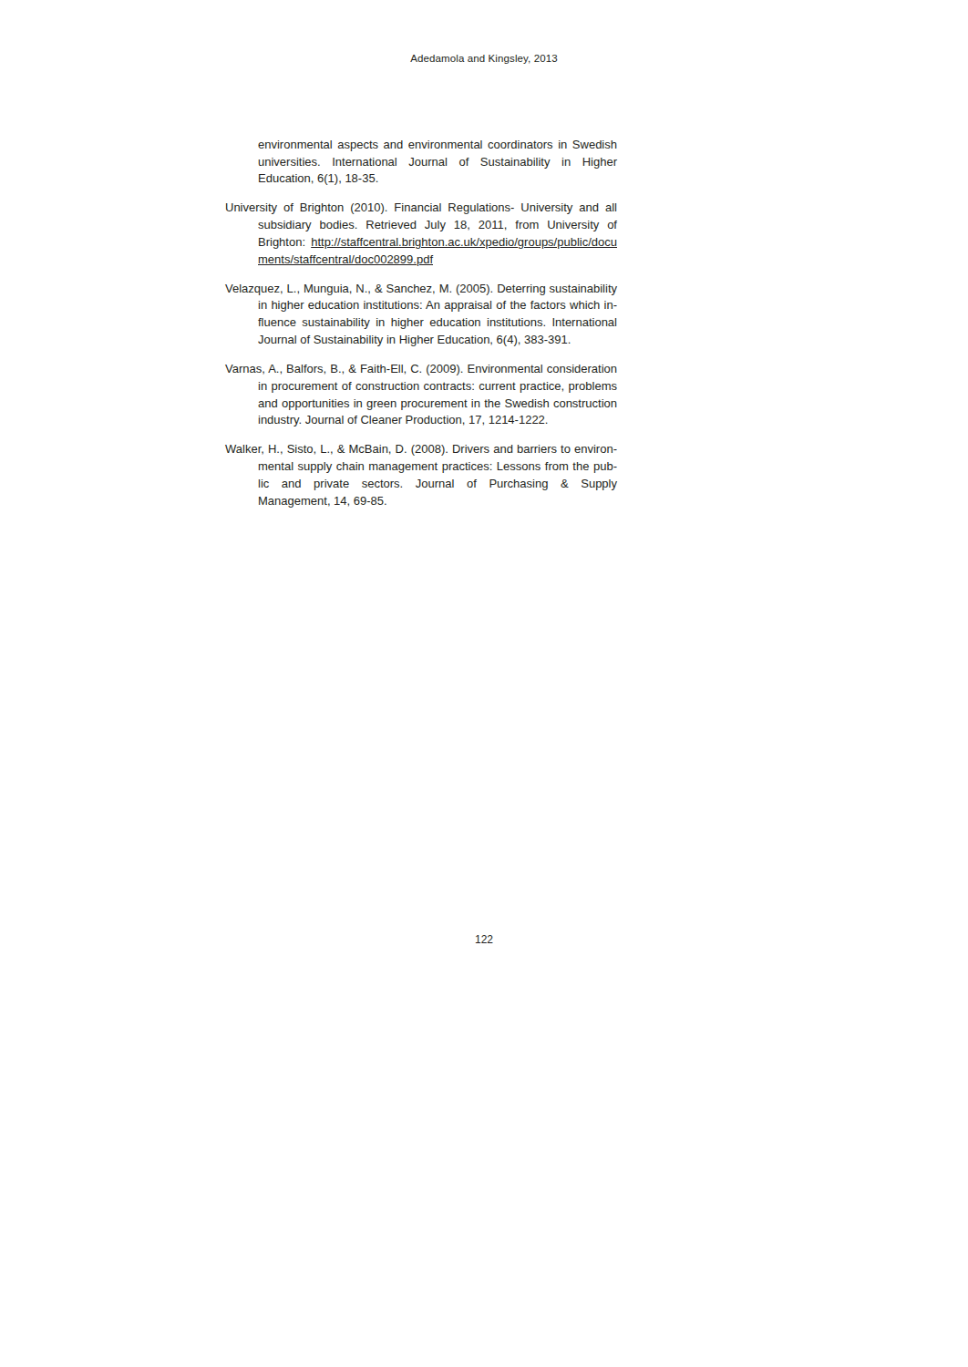Adedamola and Kingsley, 2013
environmental aspects and environmental coordinators in Swedish universities. International Journal of Sustainability in Higher Education, 6(1), 18-35.
University of Brighton (2010). Financial Regulations- University and all subsidiary bodies. Retrieved July 18, 2011, from University of Brighton: http://staffcentral.brighton.ac.uk/xpedio/groups/public/documents/staffcentral/doc002899.pdf
Velazquez, L., Munguia, N., & Sanchez, M. (2005). Deterring sustainability in higher education institutions: An appraisal of the factors which influence sustainability in higher education institutions. International Journal of Sustainability in Higher Education, 6(4), 383-391.
Varnas, A., Balfors, B., & Faith-Ell, C. (2009). Environmental consideration in procurement of construction contracts: current practice, problems and opportunities in green procurement in the Swedish construction industry. Journal of Cleaner Production, 17, 1214-1222.
Walker, H., Sisto, L., & McBain, D. (2008). Drivers and barriers to environmental supply chain management practices: Lessons from the public and private sectors. Journal of Purchasing & Supply Management, 14, 69-85.
122